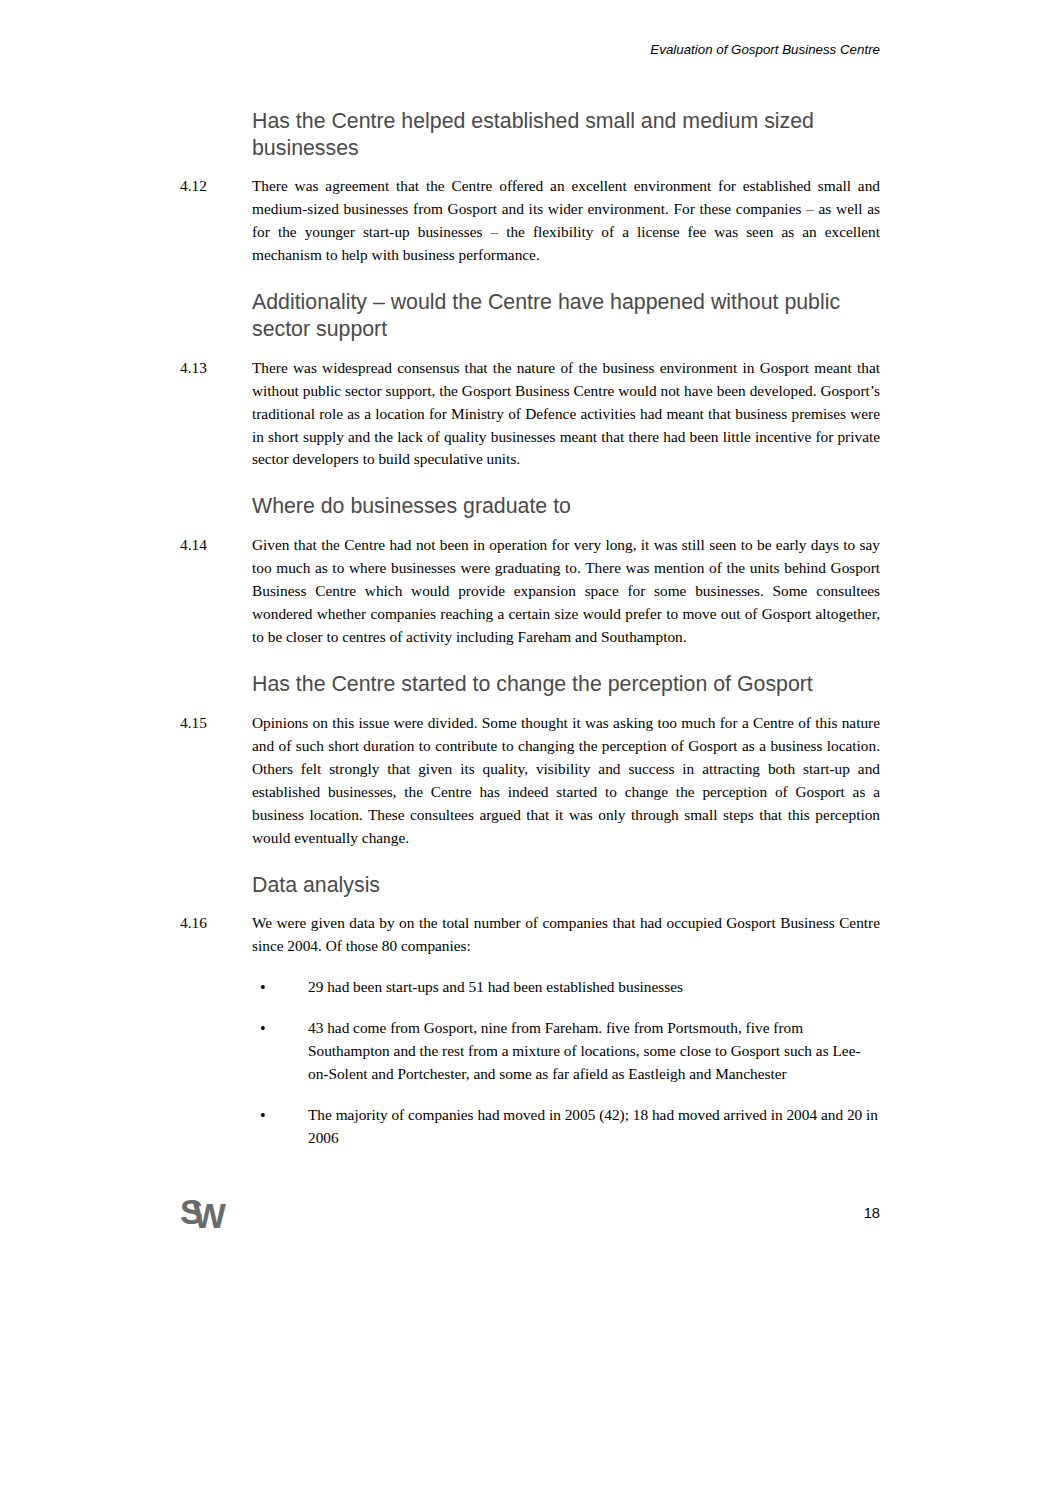Evaluation of Gosport Business Centre
Has the Centre helped established small and medium sized businesses
4.12
There was agreement that the Centre offered an excellent environment for established small and medium-sized businesses from Gosport and its wider environment. For these companies – as well as for the younger start-up businesses – the flexibility of a license fee was seen as an excellent mechanism to help with business performance.
Additionality – would the Centre have happened without public sector support
4.13
There was widespread consensus that the nature of the business environment in Gosport meant that without public sector support, the Gosport Business Centre would not have been developed. Gosport’s traditional role as a location for Ministry of Defence activities had meant that business premises were in short supply and the lack of quality businesses meant that there had been little incentive for private sector developers to build speculative units.
Where do businesses graduate to
4.14
Given that the Centre had not been in operation for very long, it was still seen to be early days to say too much as to where businesses were graduating to. There was mention of the units behind Gosport Business Centre which would provide expansion space for some businesses. Some consultees wondered whether companies reaching a certain size would prefer to move out of Gosport altogether, to be closer to centres of activity including Fareham and Southampton.
Has the Centre started to change the perception of Gosport
4.15
Opinions on this issue were divided. Some thought it was asking too much for a Centre of this nature and of such short duration to contribute to changing the perception of Gosport as a business location. Others felt strongly that given its quality, visibility and success in attracting both start-up and established businesses, the Centre has indeed started to change the perception of Gosport as a business location. These consultees argued that it was only through small steps that this perception would eventually change.
Data analysis
4.16
We were given data by on the total number of companies that had occupied Gosport Business Centre since 2004. Of those 80 companies:
29 had been start-ups and 51 had been established businesses
43 had come from Gosport, nine from Fareham. five from Portsmouth, five from Southampton and the rest from a mixture of locations, some close to Gosport such as Lee-on-Solent and Portchester, and some as far afield as Eastleigh and Manchester
The majority of companies had moved in 2005 (42); 18 had moved arrived in 2004 and 20 in 2006
SW
18